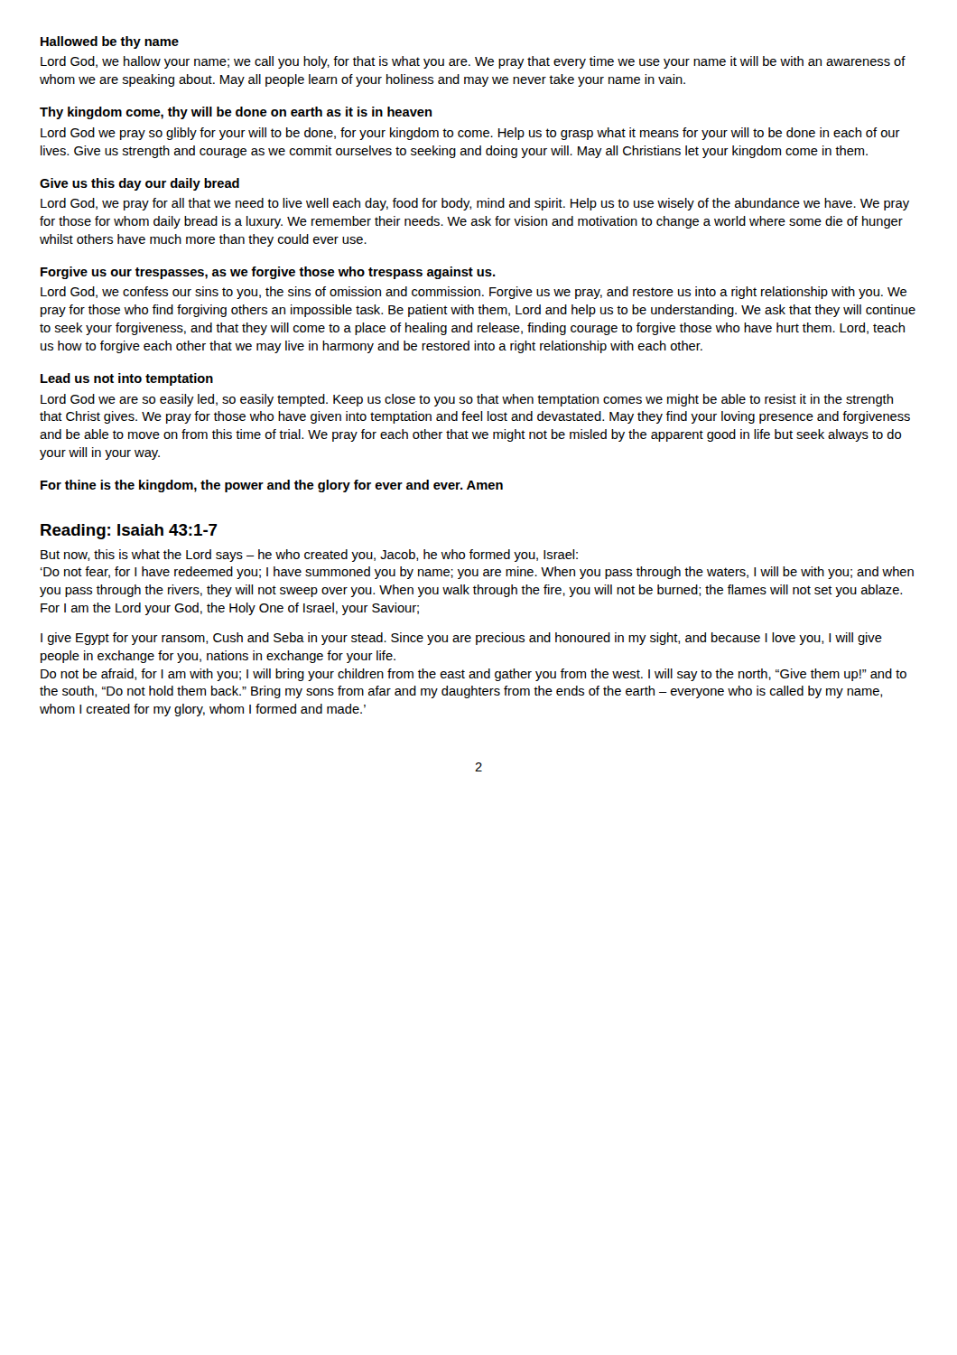Hallowed be thy name
Lord God, we hallow your name; we call you holy, for that is what you are. We pray that every time we use your name it will be with an awareness of whom we are speaking about. May all people learn of your holiness and may we never take your name in vain.
Thy kingdom come, thy will be done on earth as it is in heaven
Lord God we pray so glibly for your will to be done, for your kingdom to come. Help us to grasp what it means for your will to be done in each of our lives. Give us strength and courage as we commit ourselves to seeking and doing your will. May all Christians let your kingdom come in them.
Give us this day our daily bread
Lord God, we pray for all that we need to live well each day, food for body, mind and spirit. Help us to use wisely of the abundance we have. We pray for those for whom daily bread is a luxury. We remember their needs. We ask for vision and motivation to change a world where some die of hunger whilst others have much more than they could ever use.
Forgive us our trespasses, as we forgive those who trespass against us.
Lord God, we confess our sins to you, the sins of omission and commission. Forgive us we pray, and restore us into a right relationship with you. We pray for those who find forgiving others an impossible task. Be patient with them, Lord and help us to be understanding. We ask that they will continue to seek your forgiveness, and that they will come to a place of healing and release, finding courage to forgive those who have hurt them. Lord, teach us how to forgive each other that we may live in harmony and be restored into a right relationship with each other.
Lead us not into temptation
Lord God we are so easily led, so easily tempted. Keep us close to you so that when temptation comes we might be able to resist it in the strength that Christ gives. We pray for those who have given into temptation and feel lost and devastated. May they find your loving presence and forgiveness and be able to move on from this time of trial. We pray for each other that we might not be misled by the apparent good in life but seek always to do your will in your way.
For thine is the kingdom, the power and the glory for ever and ever. Amen
Reading: Isaiah 43:1-7
But now, this is what the Lord says – he who created you, Jacob, he who formed you, Israel:
‘Do not fear, for I have redeemed you; I have summoned you by name; you are mine. When you pass through the waters, I will be with you; and when you pass through the rivers, they will not sweep over you. When you walk through the fire, you will not be burned; the flames will not set you ablaze. For I am the Lord your God, the Holy One of Israel, your Saviour;
I give Egypt for your ransom, Cush and Seba in your stead. Since you are precious and honoured in my sight, and because I love you, I will give people in exchange for you, nations in exchange for your life.
Do not be afraid, for I am with you; I will bring your children from the east and gather you from the west. I will say to the north, “Give them up!” and to the south, “Do not hold them back.” Bring my sons from afar and my daughters from the ends of the earth – everyone who is called by my name, whom I created for my glory, whom I formed and made.’
2